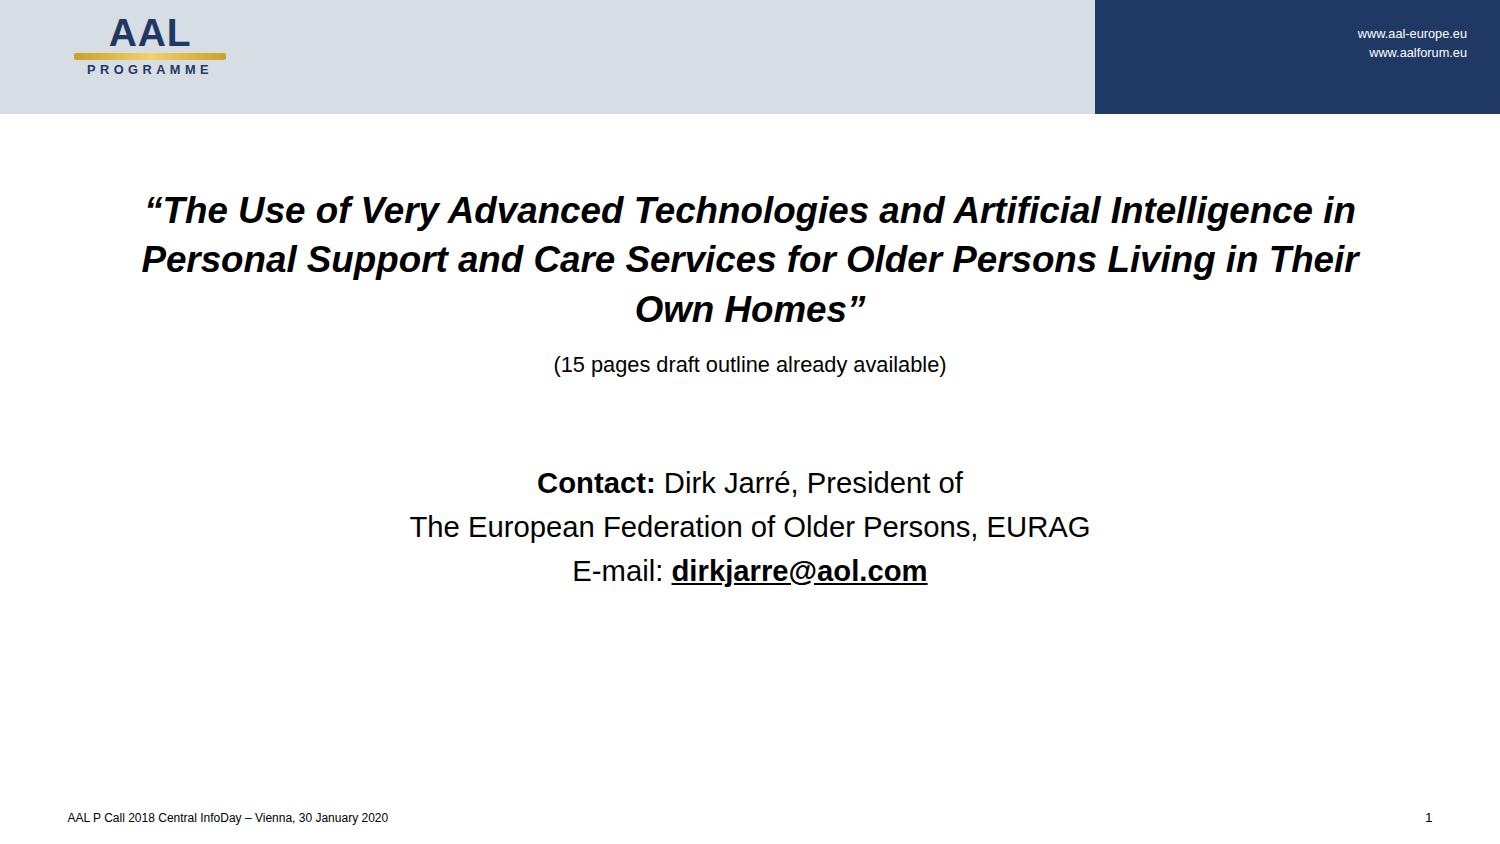www.aal-europe.eu
www.aalforum.eu
AAL
PROGRAMME
“The Use of Very Advanced Technologies and Artificial Intelligence in Personal Support and Care Services for Older Persons Living in Their Own Homes”
(15 pages draft outline already available)
Contact: Dirk Jarré, President of
The European Federation of Older Persons, EURAG
E-mail: dirkjarre@aol.com
AAL P Call 2018 Central InfoDay – Vienna, 30 January 2020
1